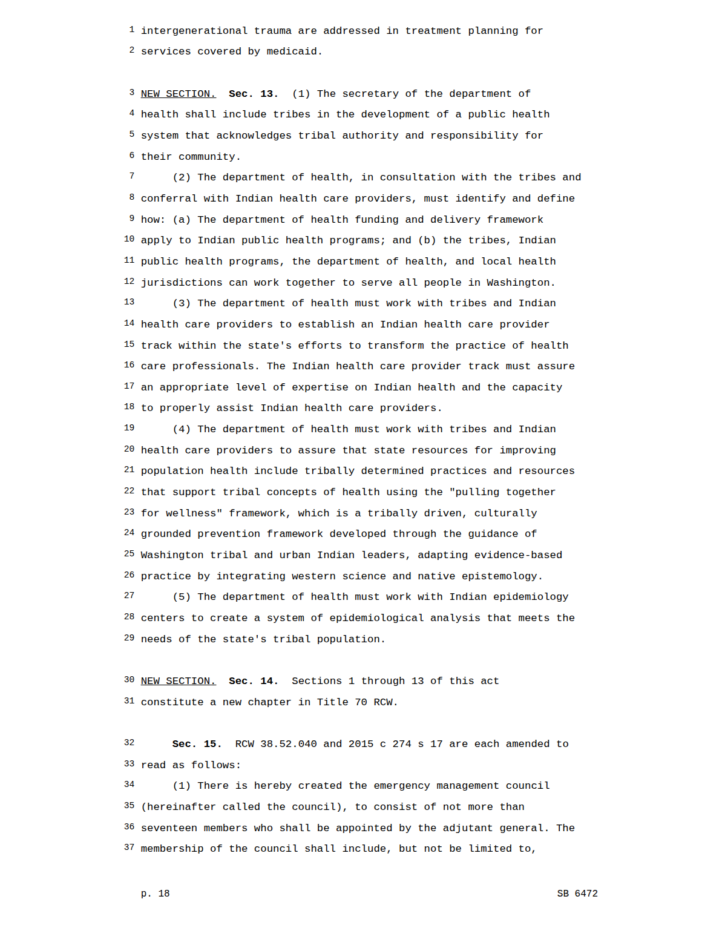1 intergenerational trauma are addressed in treatment planning for
2services covered by medicaid.
3 NEW SECTION. Sec. 13. (1) The secretary of the department of
4health shall include tribes in the development of a public health
5system that acknowledges tribal authority and responsibility for
6their community.
7 (2) The department of health, in consultation with the tribes and
8conferral with Indian health care providers, must identify and define
9how: (a) The department of health funding and delivery framework
10apply to Indian public health programs; and (b) the tribes, Indian
11public health programs, the department of health, and local health
12jurisdictions can work together to serve all people in Washington.
13 (3) The department of health must work with tribes and Indian
14health care providers to establish an Indian health care provider
15track within the state's efforts to transform the practice of health
16care professionals. The Indian health care provider track must assure
17an appropriate level of expertise on Indian health and the capacity
18to properly assist Indian health care providers.
19 (4) The department of health must work with tribes and Indian
20health care providers to assure that state resources for improving
21population health include tribally determined practices and resources
22that support tribal concepts of health using the "pulling together
23for wellness" framework, which is a tribally driven, culturally
24grounded prevention framework developed through the guidance of
25 Washington tribal and urban Indian leaders, adapting evidence-based
26practice by integrating western science and native epistemology.
27 (5) The department of health must work with Indian epidemiology
28centers to create a system of epidemiological analysis that meets the
29needs of the state's tribal population.
30 NEW SECTION. Sec. 14. Sections 1 through 13 of this act
31constitute a new chapter in Title 70 RCW.
32 Sec. 15. RCW 38.52.040 and 2015 c 274 s 17 are each amended to
33read as follows:
34 (1) There is hereby created the emergency management council
35(hereinafter called the council), to consist of not more than
36seventeen members who shall be appointed by the adjutant general. The
37membership of the council shall include, but not be limited to,
p. 18 SB 6472